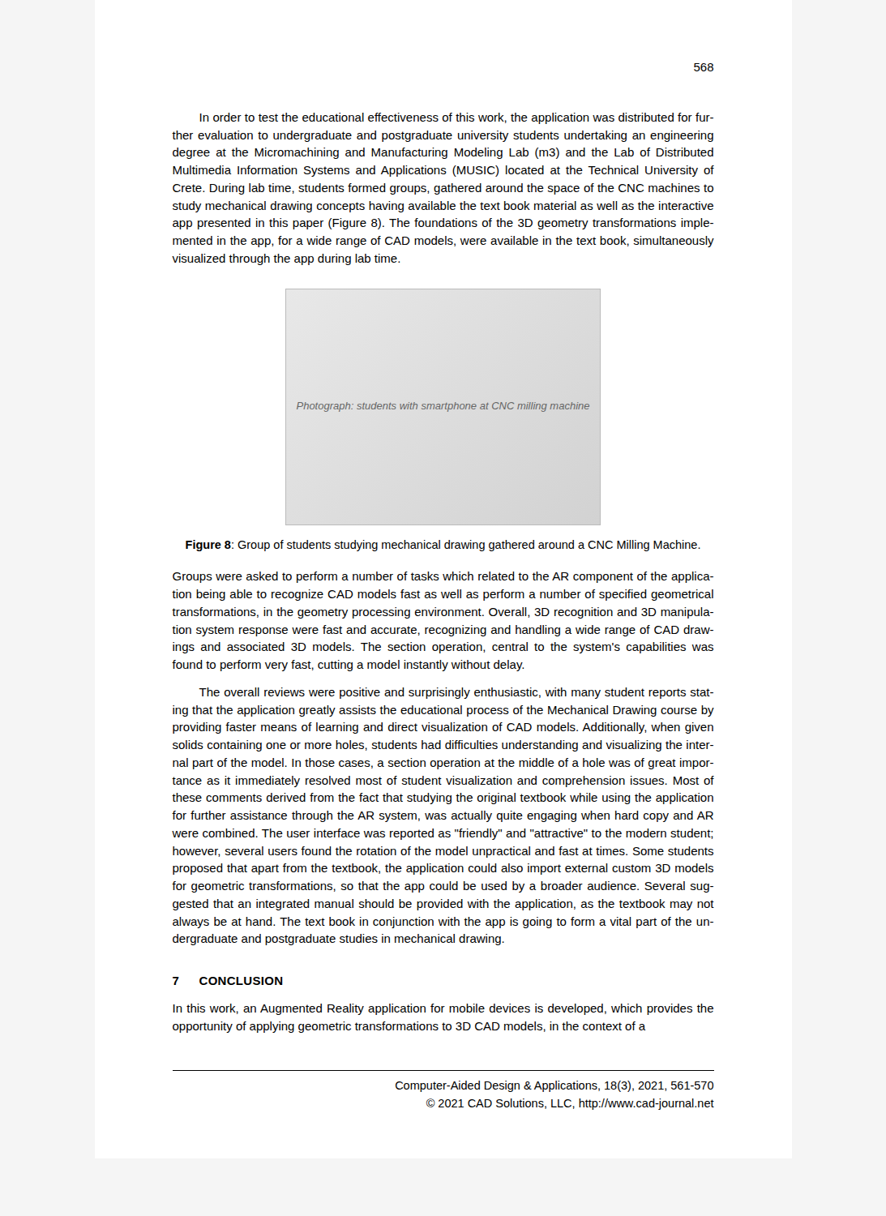568
In order to test the educational effectiveness of this work, the application was distributed for further evaluation to undergraduate and postgraduate university students undertaking an engineering degree at the Micromachining and Manufacturing Modeling Lab (m3) and the Lab of Distributed Multimedia Information Systems and Applications (MUSIC) located at the Technical University of Crete. During lab time, students formed groups, gathered around the space of the CNC machines to study mechanical drawing concepts having available the text book material as well as the interactive app presented in this paper (Figure 8). The foundations of the 3D geometry transformations implemented in the app, for a wide range of CAD models, were available in the text book, simultaneously visualized through the app during lab time.
Photograph: students with smartphone at CNC milling machine
Figure 8: Group of students studying mechanical drawing gathered around a CNC Milling Machine.
Groups were asked to perform a number of tasks which related to the AR component of the application being able to recognize CAD models fast as well as perform a number of specified geometrical transformations, in the geometry processing environment. Overall, 3D recognition and 3D manipulation system response were fast and accurate, recognizing and handling a wide range of CAD drawings and associated 3D models. The section operation, central to the system's capabilities was found to perform very fast, cutting a model instantly without delay.
The overall reviews were positive and surprisingly enthusiastic, with many student reports stating that the application greatly assists the educational process of the Mechanical Drawing course by providing faster means of learning and direct visualization of CAD models. Additionally, when given solids containing one or more holes, students had difficulties understanding and visualizing the internal part of the model. In those cases, a section operation at the middle of a hole was of great importance as it immediately resolved most of student visualization and comprehension issues. Most of these comments derived from the fact that studying the original textbook while using the application for further assistance through the AR system, was actually quite engaging when hard copy and AR were combined. The user interface was reported as "friendly" and "attractive" to the modern student; however, several users found the rotation of the model unpractical and fast at times. Some students proposed that apart from the textbook, the application could also import external custom 3D models for geometric transformations, so that the app could be used by a broader audience. Several suggested that an integrated manual should be provided with the application, as the textbook may not always be at hand. The text book in conjunction with the app is going to form a vital part of the undergraduate and postgraduate studies in mechanical drawing.
7 CONCLUSION
In this work, an Augmented Reality application for mobile devices is developed, which provides the opportunity of applying geometric transformations to 3D CAD models, in the context of a
Computer-Aided Design & Applications, 18(3), 2021, 561-570
© 2021 CAD Solutions, LLC, http://www.cad-journal.net